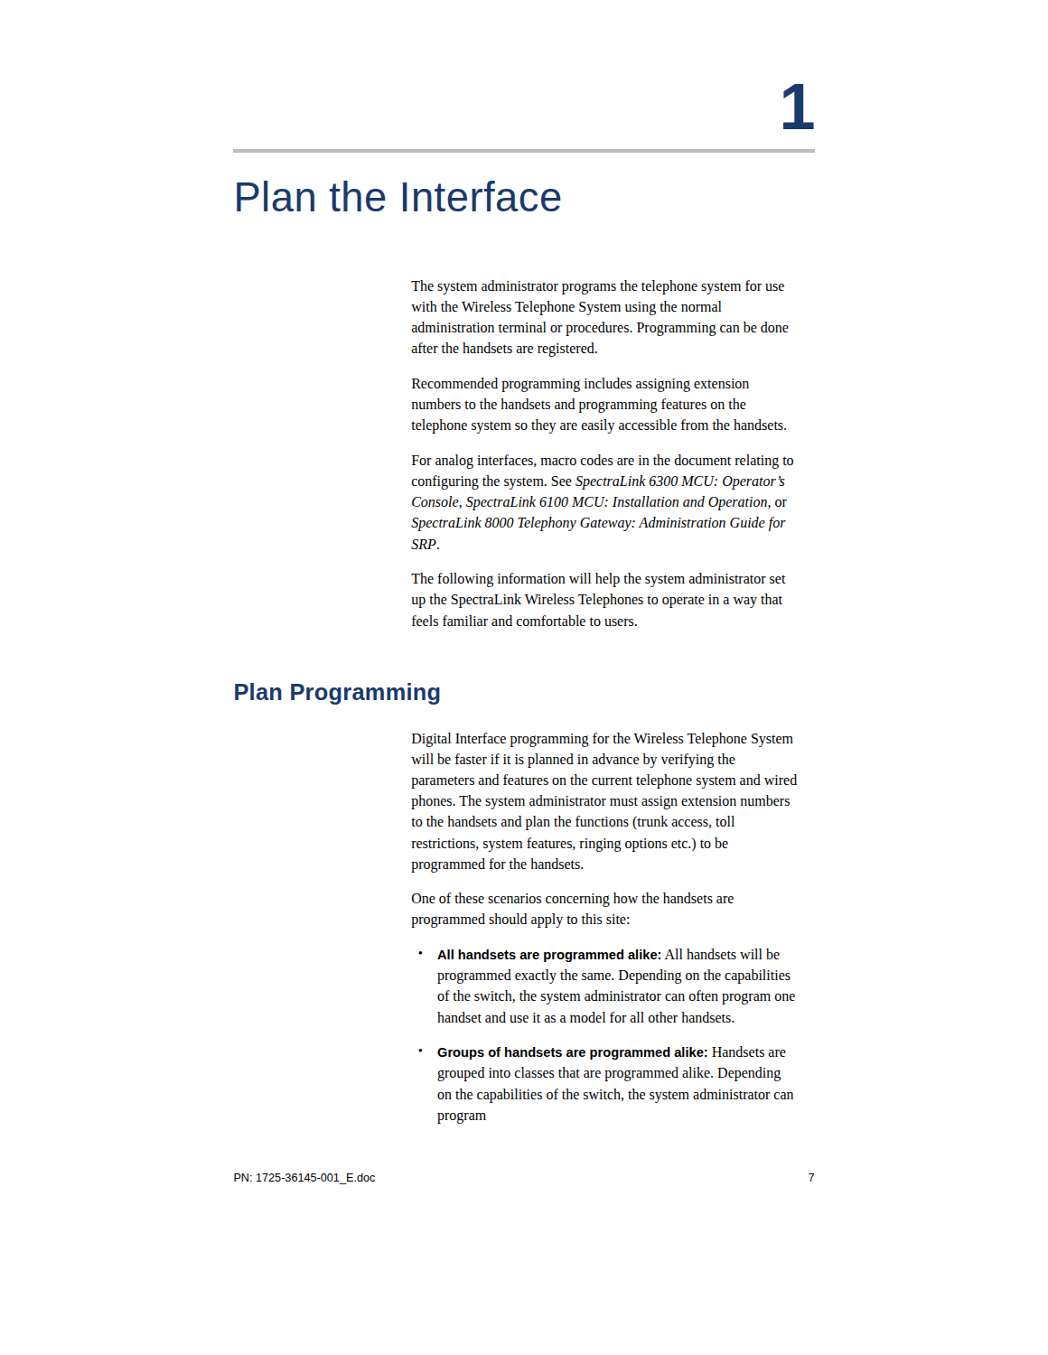1
Plan the Interface
The system administrator programs the telephone system for use with the Wireless Telephone System using the normal administration terminal or procedures. Programming can be done after the handsets are registered.
Recommended programming includes assigning extension numbers to the handsets and programming features on the telephone system so they are easily accessible from the handsets.
For analog interfaces, macro codes are in the document relating to configuring the system. See SpectraLink 6300 MCU: Operator’s Console, SpectraLink 6100 MCU: Installation and Operation, or SpectraLink 8000 Telephony Gateway: Administration Guide for SRP.
The following information will help the system administrator set up the SpectraLink Wireless Telephones to operate in a way that feels familiar and comfortable to users.
Plan Programming
Digital Interface programming for the Wireless Telephone System will be faster if it is planned in advance by verifying the parameters and features on the current telephone system and wired phones. The system administrator must assign extension numbers to the handsets and plan the functions (trunk access, toll restrictions, system features, ringing options etc.) to be programmed for the handsets.
One of these scenarios concerning how the handsets are programmed should apply to this site:
All handsets are programmed alike: All handsets will be programmed exactly the same. Depending on the capabilities of the switch, the system administrator can often program one handset and use it as a model for all other handsets.
Groups of handsets are programmed alike: Handsets are grouped into classes that are programmed alike. Depending on the capabilities of the switch, the system administrator can program
PN: 1725-36145-001_E.doc 7